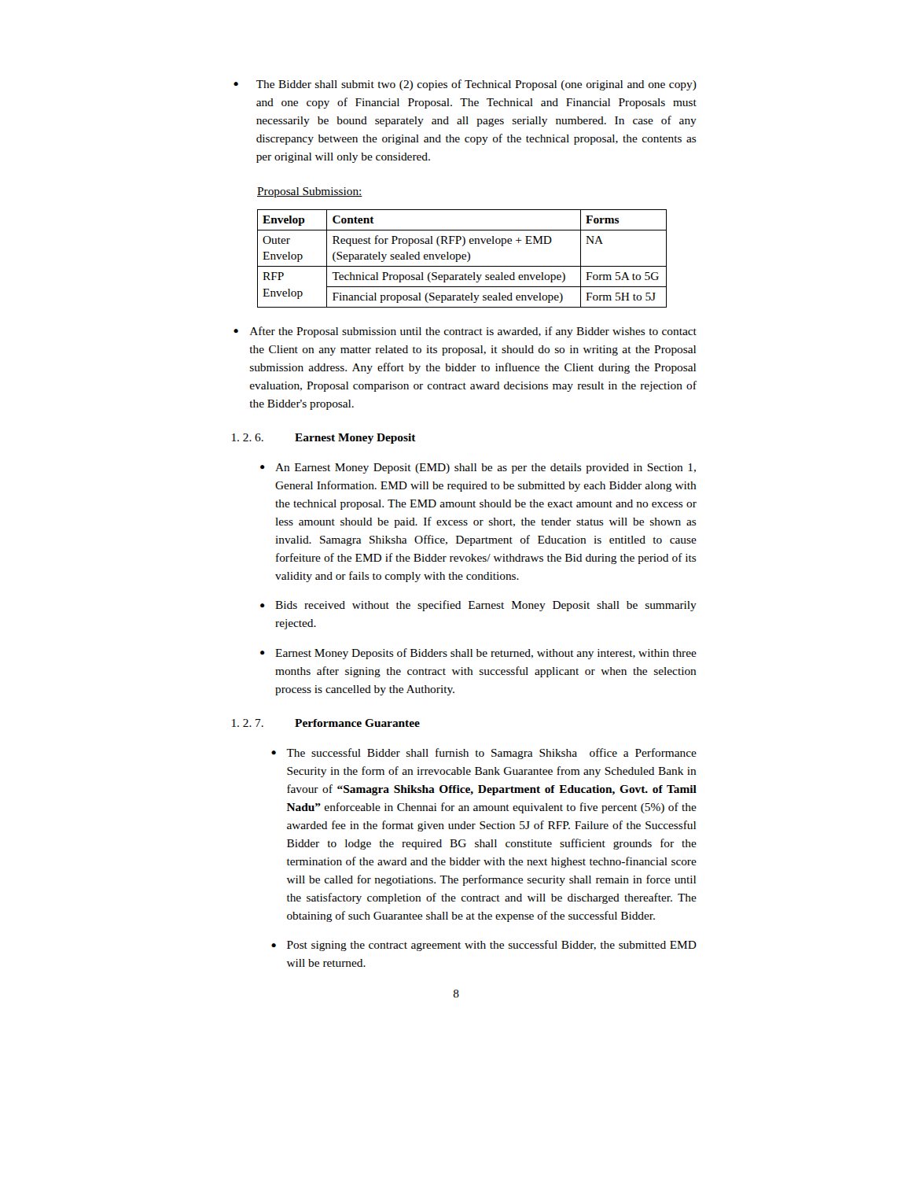The Bidder shall submit two (2) copies of Technical Proposal (one original and one copy) and one copy of Financial Proposal. The Technical and Financial Proposals must necessarily be bound separately and all pages serially numbered. In case of any discrepancy between the original and the copy of the technical proposal, the contents as per original will only be considered.
Proposal Submission:
| Envelop | Content | Forms |
| --- | --- | --- |
| Outer Envelop | Request for Proposal (RFP) envelope + EMD (Separately sealed envelope) | NA |
| RFP Envelop | Technical Proposal (Separately sealed envelope) | Form 5A to 5G |
| Financial proposal (Separately sealed envelope) | Form 5H to 5J |
After the Proposal submission until the contract is awarded, if any Bidder wishes to contact the Client on any matter related to its proposal, it should do so in writing at the Proposal submission address. Any effort by the bidder to influence the Client during the Proposal evaluation, Proposal comparison or contract award decisions may result in the rejection of the Bidder's proposal.
1. 2. 6. Earnest Money Deposit
An Earnest Money Deposit (EMD) shall be as per the details provided in Section 1, General Information. EMD will be required to be submitted by each Bidder along with the technical proposal. The EMD amount should be the exact amount and no excess or less amount should be paid. If excess or short, the tender status will be shown as invalid. Samagra Shiksha Office, Department of Education is entitled to cause forfeiture of the EMD if the Bidder revokes/ withdraws the Bid during the period of its validity and or fails to comply with the conditions.
Bids received without the specified Earnest Money Deposit shall be summarily rejected.
Earnest Money Deposits of Bidders shall be returned, without any interest, within three months after signing the contract with successful applicant or when the selection process is cancelled by the Authority.
1. 2. 7. Performance Guarantee
The successful Bidder shall furnish to Samagra Shiksha office a Performance Security in the form of an irrevocable Bank Guarantee from any Scheduled Bank in favour of “Samagra Shiksha Office, Department of Education, Govt. of Tamil Nadu” enforceable in Chennai for an amount equivalent to five percent (5%) of the awarded fee in the format given under Section 5J of RFP. Failure of the Successful Bidder to lodge the required BG shall constitute sufficient grounds for the termination of the award and the bidder with the next highest techno-financial score will be called for negotiations. The performance security shall remain in force until the satisfactory completion of the contract and will be discharged thereafter. The obtaining of such Guarantee shall be at the expense of the successful Bidder.
Post signing the contract agreement with the successful Bidder, the submitted EMD will be returned.
8